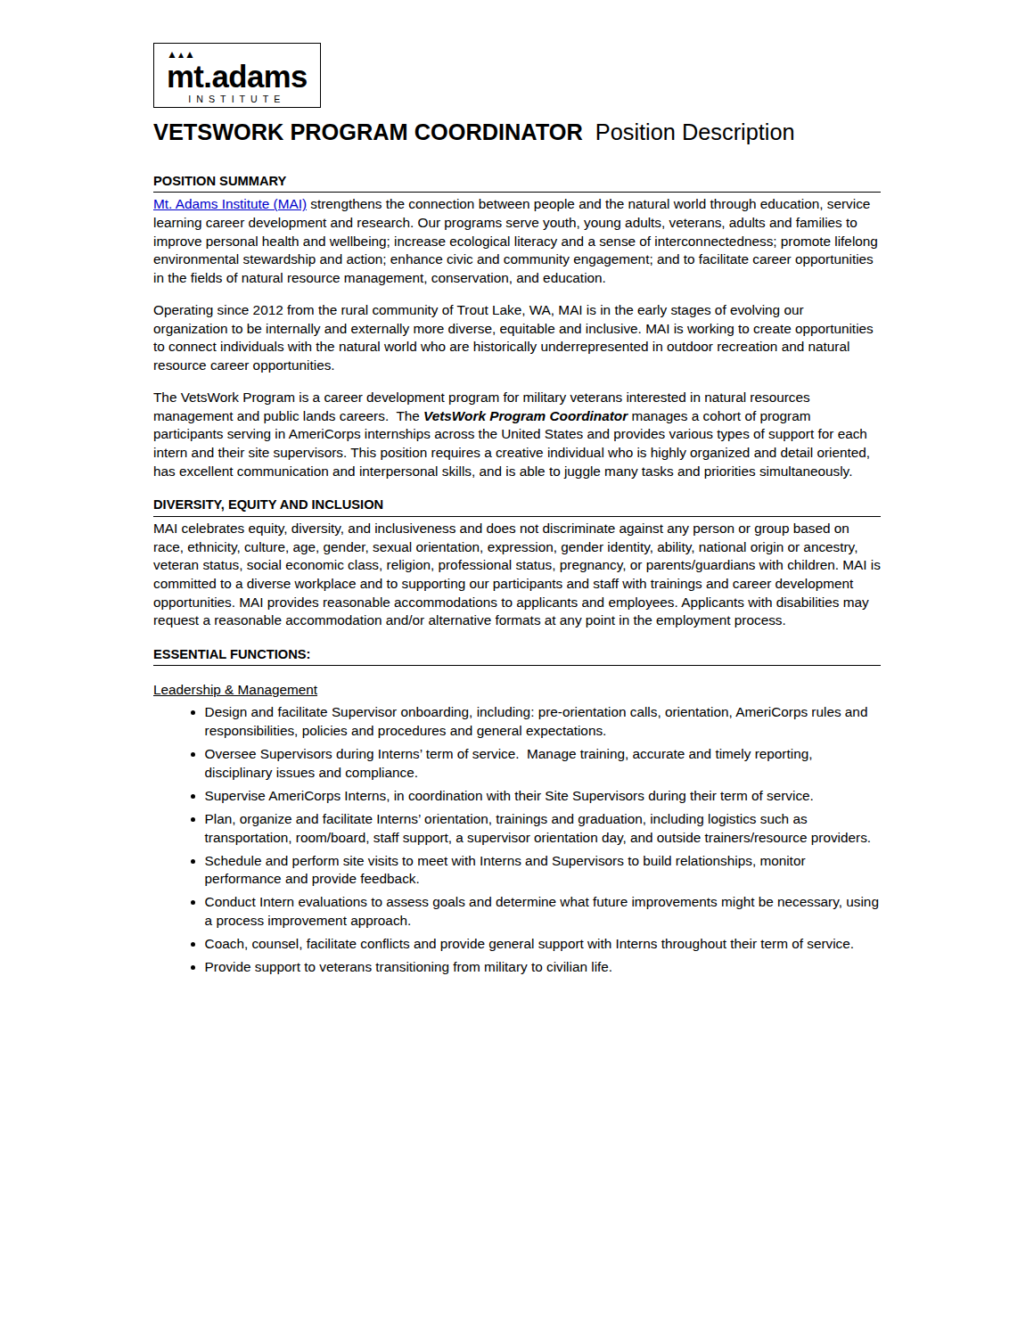▲▴▲ mt.adams INSTITUTE
VETSWORK PROGRAM COORDINATOR Position Description
POSITION SUMMARY
Mt. Adams Institute (MAI) strengthens the connection between people and the natural world through education, service learning career development and research. Our programs serve youth, young adults, veterans, adults and families to improve personal health and wellbeing; increase ecological literacy and a sense of interconnectedness; promote lifelong environmental stewardship and action; enhance civic and community engagement; and to facilitate career opportunities in the fields of natural resource management, conservation, and education.
Operating since 2012 from the rural community of Trout Lake, WA, MAI is in the early stages of evolving our organization to be internally and externally more diverse, equitable and inclusive. MAI is working to create opportunities to connect individuals with the natural world who are historically underrepresented in outdoor recreation and natural resource career opportunities.
The VetsWork Program is a career development program for military veterans interested in natural resources management and public lands careers. The VetsWork Program Coordinator manages a cohort of program participants serving in AmeriCorps internships across the United States and provides various types of support for each intern and their site supervisors. This position requires a creative individual who is highly organized and detail oriented, has excellent communication and interpersonal skills, and is able to juggle many tasks and priorities simultaneously.
DIVERSITY, EQUITY AND INCLUSION
MAI celebrates equity, diversity, and inclusiveness and does not discriminate against any person or group based on race, ethnicity, culture, age, gender, sexual orientation, expression, gender identity, ability, national origin or ancestry, veteran status, social economic class, religion, professional status, pregnancy, or parents/guardians with children. MAI is committed to a diverse workplace and to supporting our participants and staff with trainings and career development opportunities. MAI provides reasonable accommodations to applicants and employees. Applicants with disabilities may request a reasonable accommodation and/or alternative formats at any point in the employment process.
ESSENTIAL FUNCTIONS:
Leadership & Management
Design and facilitate Supervisor onboarding, including: pre-orientation calls, orientation, AmeriCorps rules and responsibilities, policies and procedures and general expectations.
Oversee Supervisors during Interns’ term of service. Manage training, accurate and timely reporting, disciplinary issues and compliance.
Supervise AmeriCorps Interns, in coordination with their Site Supervisors during their term of service.
Plan, organize and facilitate Interns’ orientation, trainings and graduation, including logistics such as transportation, room/board, staff support, a supervisor orientation day, and outside trainers/resource providers.
Schedule and perform site visits to meet with Interns and Supervisors to build relationships, monitor performance and provide feedback.
Conduct Intern evaluations to assess goals and determine what future improvements might be necessary, using a process improvement approach.
Coach, counsel, facilitate conflicts and provide general support with Interns throughout their term of service.
Provide support to veterans transitioning from military to civilian life.